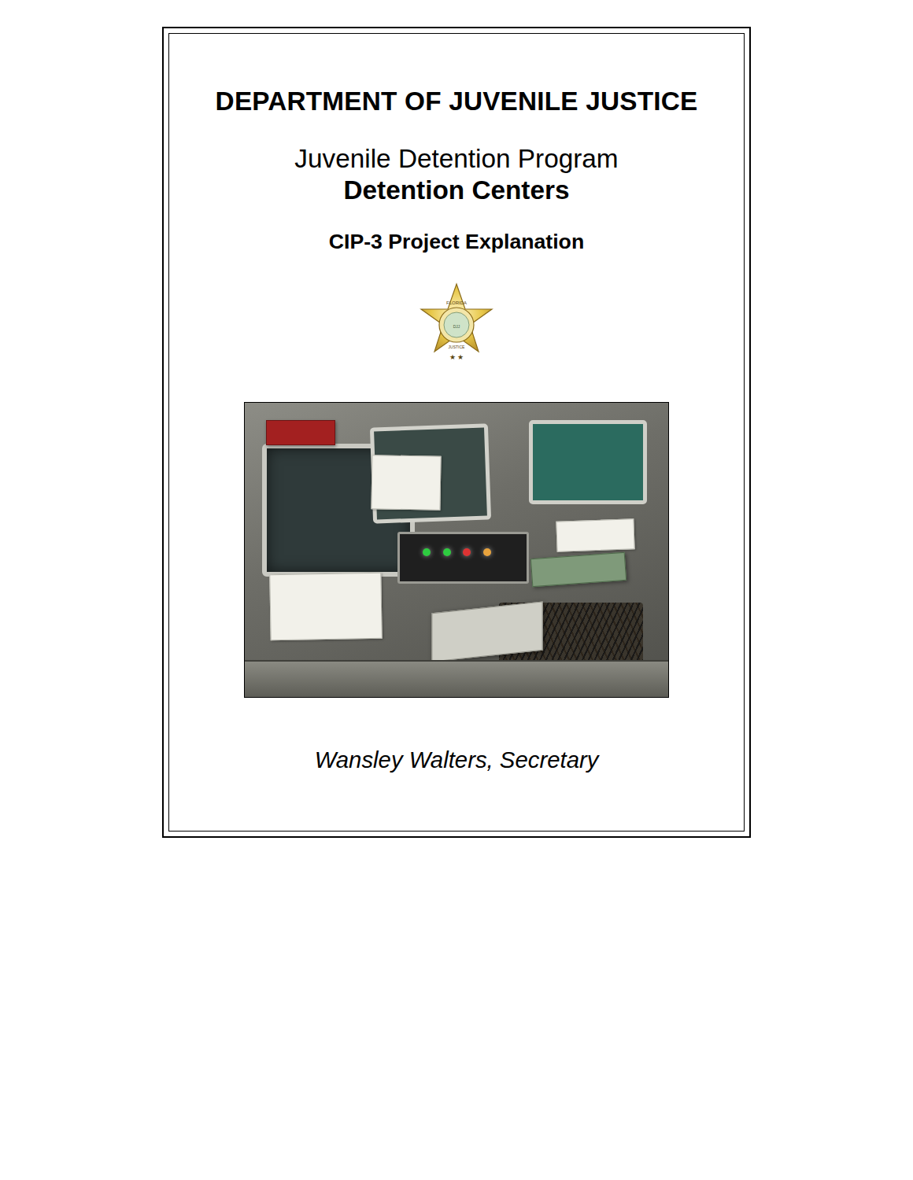DEPARTMENT OF JUVENILE JUSTICE
Juvenile Detention Program Detention Centers
CIP-3 Project Explanation
FLORIDA DJJ JUSTICE ★ ★
Wansley Walters, Secretary